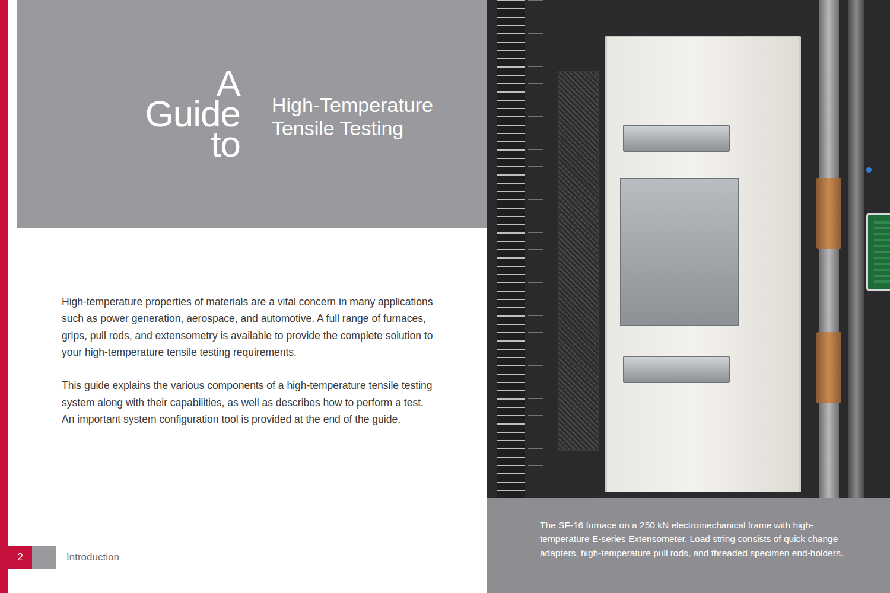A Guide to
High-Temperature
Tensile Testing
High-temperature properties of materials are a vital concern in many applications such as power generation, aerospace, and automotive. A full range of furnaces, grips, pull rods, and extensometry is available to provide the complete solution to your high-temperature tensile testing requirements.
This guide explains the various components of a high-temperature tensile testing system along with their capabilities, as well as describes how to perform a test. An important system configuration tool is provided at the end of the guide.
2
Introduction
The SF-16 furnace on a 250 kN electromechanical frame with high-temperature E-series Extensometer. Load string consists of quick change adapters, high-temperature pull rods, and threaded specimen end-holders.